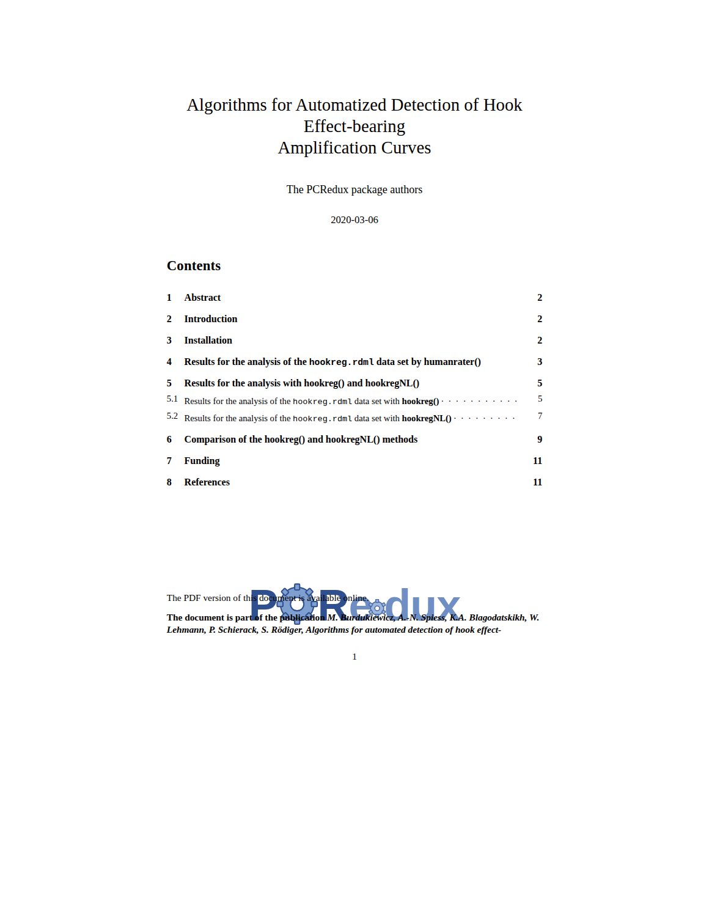Algorithms for Automatized Detection of Hook Effect-bearing
Amplification Curves
The PCRedux package authors
2020-03-06
Contents
| 1 | Abstract | 2 |
| 2 | Introduction | 2 |
| 3 | Installation | 2 |
| 4 | Results for the analysis of the hookreg.rdml data set by humanrater() | 3 |
| 5 | Results for the analysis with hookreg() and hookregNL() | 5 |
| 5.1 | Results for the analysis of the hookreg.rdml data set with hookreg() . . . . . . . . . . . | 5 |
| 5.2 | Results for the analysis of the hookreg.rdml data set with hookregNL() . . . . . . . . . | 7 |
| 6 | Comparison of the hookreg() and hookregNL() methods | 9 |
| 7 | Funding | 11 |
| 8 | References | 11 |
P Re dux
The PDF version of this document is available online.
The document is part of the publication M. Burdukiewicz, A.-N. Spiess, K.A. Blagodatskikh, W. Lehmann, P. Schierack, S. Rödiger, Algorithms for automated detection of hook effect-
1